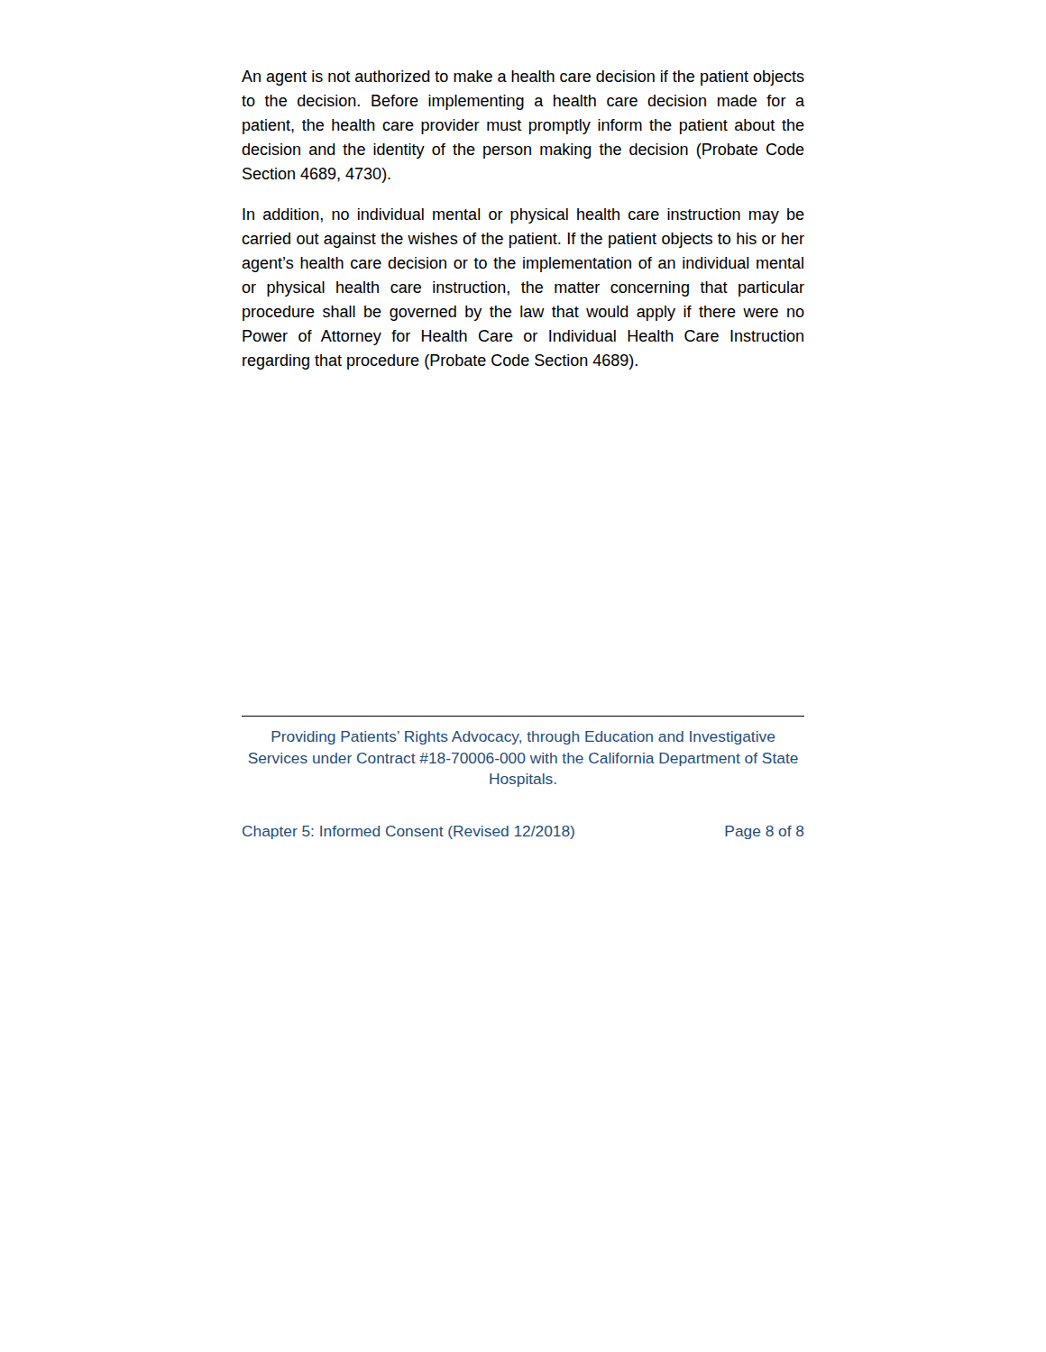An agent is not authorized to make a health care decision if the patient objects to the decision. Before implementing a health care decision made for a patient, the health care provider must promptly inform the patient about the decision and the identity of the person making the decision (Probate Code Section 4689, 4730).
In addition, no individual mental or physical health care instruction may be carried out against the wishes of the patient. If the patient objects to his or her agent’s health care decision or to the implementation of an individual mental or physical health care instruction, the matter concerning that particular procedure shall be governed by the law that would apply if there were no Power of Attorney for Health Care or Individual Health Care Instruction regarding that procedure (Probate Code Section 4689).
Providing Patients’ Rights Advocacy, through Education and Investigative Services under Contract #18-70006-000 with the California Department of State Hospitals.
Chapter 5: Informed Consent (Revised 12/2018) Page 8 of 8